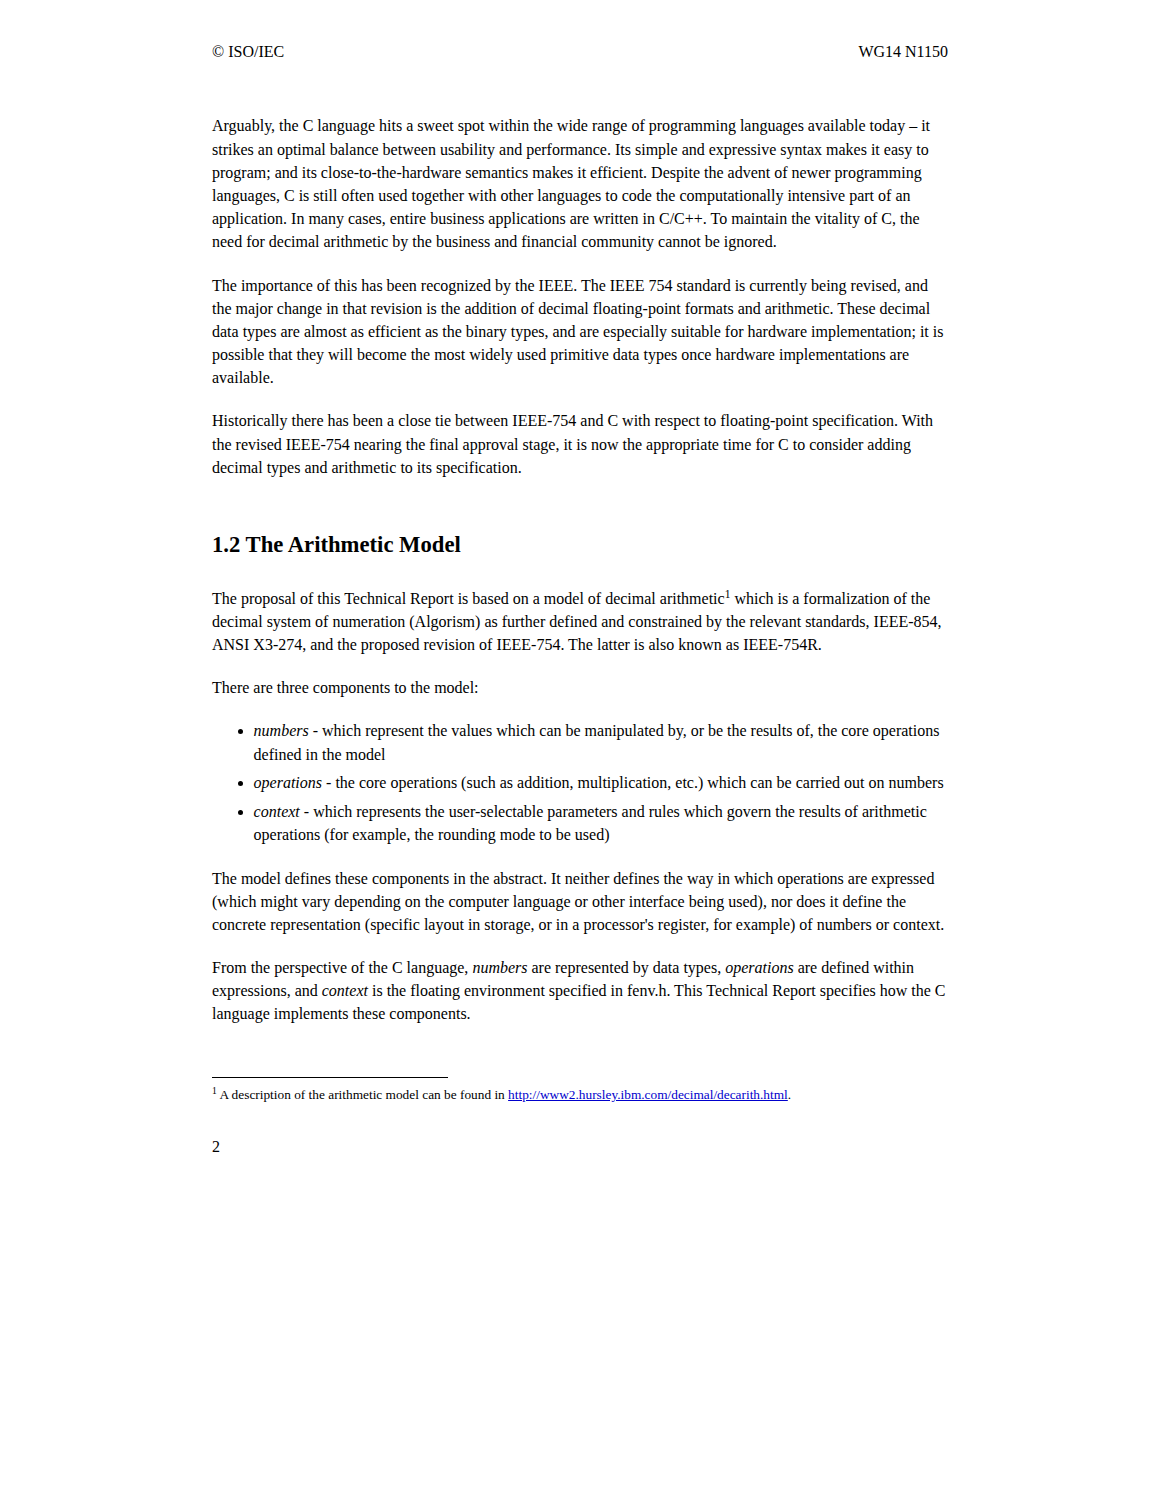© ISO/IEC
WG14 N1150
Arguably, the C language hits a sweet spot within the wide range of programming languages available today – it strikes an optimal balance between usability and performance. Its simple and expressive syntax makes it easy to program; and its close-to-the-hardware semantics makes it efficient. Despite the advent of newer programming languages, C is still often used together with other languages to code the computationally intensive part of an application. In many cases, entire business applications are written in C/C++. To maintain the vitality of C, the need for decimal arithmetic by the business and financial community cannot be ignored.
The importance of this has been recognized by the IEEE. The IEEE 754 standard is currently being revised, and the major change in that revision is the addition of decimal floating-point formats and arithmetic. These decimal data types are almost as efficient as the binary types, and are especially suitable for hardware implementation; it is possible that they will become the most widely used primitive data types once hardware implementations are available.
Historically there has been a close tie between IEEE-754 and C with respect to floating-point specification. With the revised IEEE-754 nearing the final approval stage, it is now the appropriate time for C to consider adding decimal types and arithmetic to its specification.
1.2 The Arithmetic Model
The proposal of this Technical Report is based on a model of decimal arithmetic1 which is a formalization of the decimal system of numeration (Algorism) as further defined and constrained by the relevant standards, IEEE-854, ANSI X3-274, and the proposed revision of IEEE-754. The latter is also known as IEEE-754R.
There are three components to the model:
numbers - which represent the values which can be manipulated by, or be the results of, the core operations defined in the model
operations - the core operations (such as addition, multiplication, etc.) which can be carried out on numbers
context - which represents the user-selectable parameters and rules which govern the results of arithmetic operations (for example, the rounding mode to be used)
The model defines these components in the abstract. It neither defines the way in which operations are expressed (which might vary depending on the computer language or other interface being used), nor does it define the concrete representation (specific layout in storage, or in a processor's register, for example) of numbers or context.
From the perspective of the C language, numbers are represented by data types, operations are defined within expressions, and context is the floating environment specified in fenv.h. This Technical Report specifies how the C language implements these components.
1 A description of the arithmetic model can be found in http://www2.hursley.ibm.com/decimal/decarith.html.
2